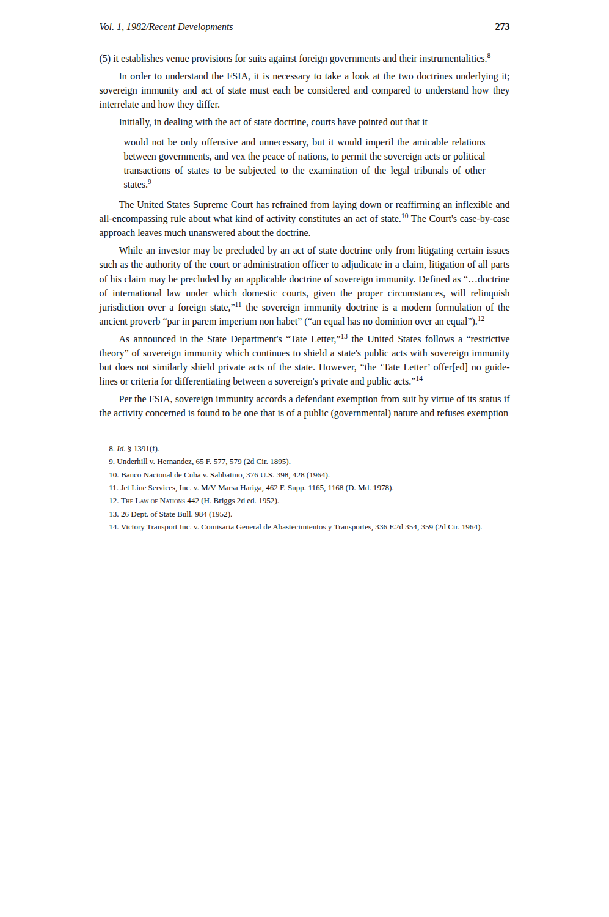Vol. 1, 1982/Recent Developments 273
(5) it establishes venue provisions for suits against foreign governments and their instrumentalities.8
In order to understand the FSIA, it is necessary to take a look at the two doctrines underlying it; sovereign immunity and act of state must each be considered and compared to understand how they interrelate and how they differ.
Initially, in dealing with the act of state doctrine, courts have pointed out that it
would not be only offensive and unnecessary, but it would imperil the amicable relations between governments, and vex the peace of nations, to permit the sovereign acts or political transactions of states to be subjected to the examination of the legal tribunals of other states.9
The United States Supreme Court has refrained from laying down or reaffirming an inflexible and all-encompassing rule about what kind of activity constitutes an act of state.10 The Court's case-by-case approach leaves much unanswered about the doctrine.
While an investor may be precluded by an act of state doctrine only from litigating certain issues such as the authority of the court or administration officer to adjudicate in a claim, litigation of all parts of his claim may be precluded by an applicable doctrine of sovereign immunity. Defined as “…doctrine of international law under which domestic courts, given the proper circumstances, will relinquish jurisdiction over a foreign state,”11 the sovereign immunity doctrine is a modern formulation of the ancient proverb “par in parem imperium non habet” (“an equal has no dominion over an equal”).12
As announced in the State Department's “Tate Letter,”13 the United States follows a “restrictive theory” of sovereign immunity which continues to shield a state's public acts with sovereign immunity but does not similarly shield private acts of the state. However, “the ‘Tate Letter’ offer[ed] no guide-lines or criteria for differentiating between a sovereign's private and public acts.”14
Per the FSIA, sovereign immunity accords a defendant exemption from suit by virtue of its status if the activity concerned is found to be one that is of a public (governmental) nature and refuses exemption
8. Id. § 1391(f).
9. Underhill v. Hernandez, 65 F. 577, 579 (2d Cir. 1895).
10. Banco Nacional de Cuba v. Sabbatino, 376 U.S. 398, 428 (1964).
11. Jet Line Services, Inc. v. M/V Marsa Hariga, 462 F. Supp. 1165, 1168 (D. Md. 1978).
12. The Law of Nations 442 (H. Briggs 2d ed. 1952).
13. 26 Dept. of State Bull. 984 (1952).
14. Victory Transport Inc. v. Comisaria General de Abastecimientos y Transportes, 336 F.2d 354, 359 (2d Cir. 1964).